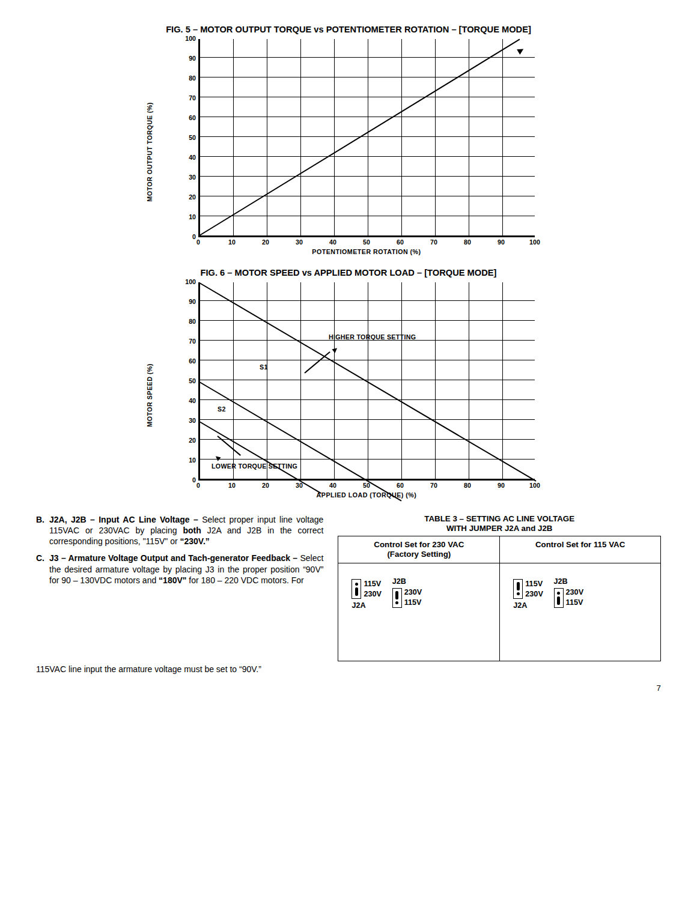FIG. 5 – MOTOR OUTPUT TORQUE vs POTENTIOMETER ROTATION – [TORQUE MODE]
MOTOR OUTPUT TORQUE (%)
100 90 80 70 60 50 40 30 20 10 0
0 10 20 30 40 50 60 70 80 90 100
POTENTIOMETER ROTATION (%)
FIG. 6 – MOTOR SPEED vs APPLIED MOTOR LOAD – [TORQUE MODE]
MOTOR SPEED (%)
100 90 80 70 60 50 40 30 20 10 0
HIGHER TORQUE SETTING
S1
S2
LOWER TORQUE SETTING
0 10 20 30 40 50 60 70 80 90 100
APPLIED LOAD (TORQUE) (%)
B. J2A, J2B – Input AC Line Voltage – Select proper input line voltage 115VAC or 230VAC by placing both J2A and J2B in the correct corresponding positions, "115V" or “230V.”
C. J3 – Armature Voltage Output and Tach-generator Feedback – Select the desired armature voltage by placing J3 in the proper position “90V” for 90 – 130VDC motors and “180V" for 180 – 220 VDC motors. For
TABLE 3 – SETTING AC LINE VOLTAGE
WITH JUMPER J2A and J2B
| Control Set for 230 VAC (Factory Setting) | Control Set for 115 VAC |
| --- | --- |
| 115V 230V J2A J2B 230V 115V | 115V 230V J2A J2B 230V 115V |
115VAC line input the armature voltage must be set to “90V.”
7